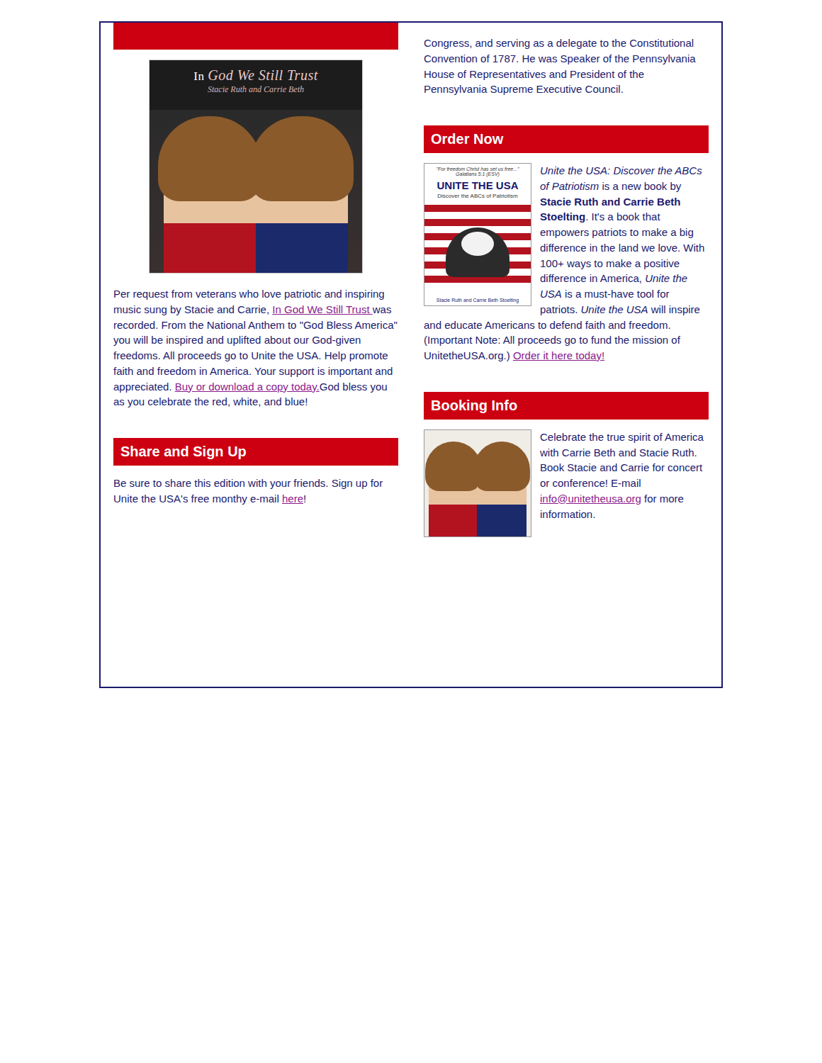| In God We Still Trust Stacie Ruth and Carrie Beth Per request from veterans who love patriotic and inspiring music sung by Stacie and Carrie, In God We Still Trust was recorded. From the National Anthem to "God Bless America" you will be inspired and uplifted about our God-given freedoms. All proceeds go to Unite the USA. Help promote faith and freedom in America. Your support is important and appreciated. Buy or download a copy today. God bless you as you celebrate the red, white, and blue! Share and Sign Up Be sure to share this edition with your friends. Sign up for Unite the USA's free monthy e-mail here ! | Congress, and serving as a delegate to the Constitutional Convention of 1787. He was Speaker of the Pennsylvania House of Representatives and President of the Pennsylvania Supreme Executive Council. Order Now "For freedom Christ has set us free..." Galatians 5:1 (ESV) UNITE THE USA Discover the ABCs of Patriotism Stacie Ruth and Carrie Beth Stoelting Unite the USA: Discover the ABCs of Patriotism is a new book by Stacie Ruth and Carrie Beth Stoelting . It's a book that empowers patriots to make a big difference in the land we love. With 100+ ways to make a positive difference in America, Unite the USA is a must-have tool for patriots. Unite the USA will inspire and educate Americans to defend faith and freedom. (Important Note: All proceeds go to fund the mission of UnitetheUSA.org.) Order it here today! Booking Info Celebrate the true spirit of America with Carrie Beth and Stacie Ruth. Book Stacie and Carrie for concert or conference! E-mail info@unitetheusa.org for more information. |